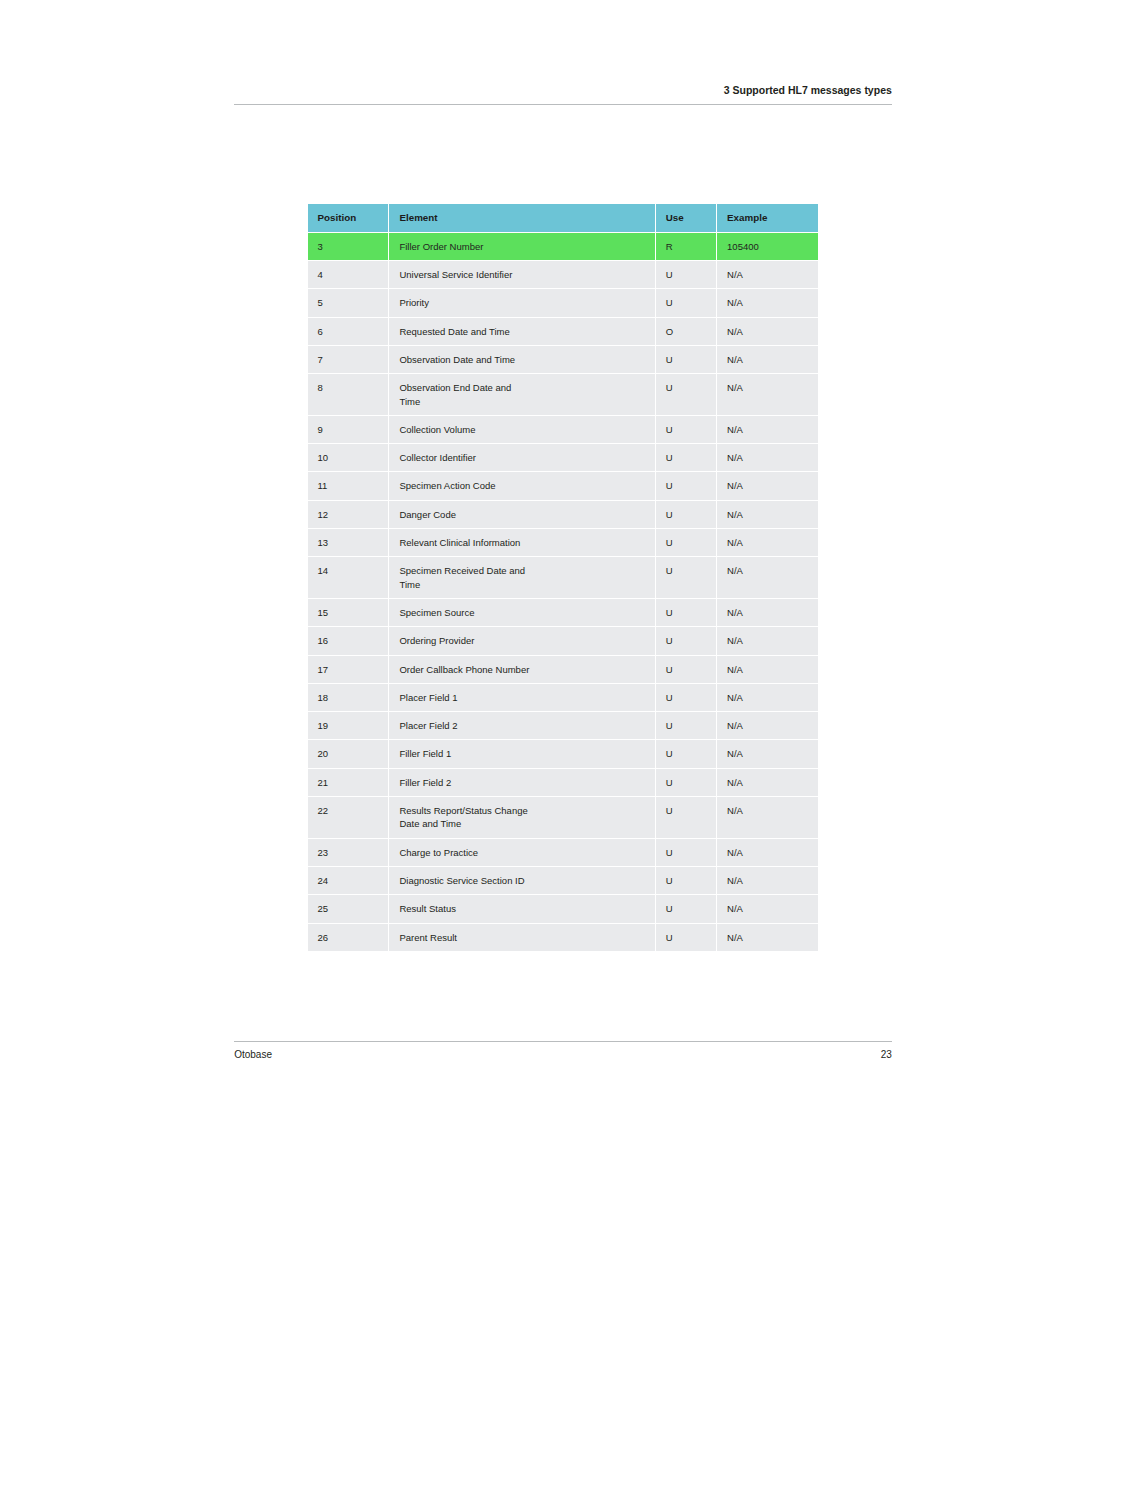3 Supported HL7 messages types
| Position | Element | Use | Example |
| --- | --- | --- | --- |
| 3 | Filler Order Number | R | 105400 |
| 4 | Universal Service Identifier | U | N/A |
| 5 | Priority | U | N/A |
| 6 | Requested Date and Time | O | N/A |
| 7 | Observation Date and Time | U | N/A |
| 8 | Observation End Date and Time | U | N/A |
| 9 | Collection Volume | U | N/A |
| 10 | Collector Identifier | U | N/A |
| 11 | Specimen Action Code | U | N/A |
| 12 | Danger Code | U | N/A |
| 13 | Relevant Clinical Information | U | N/A |
| 14 | Specimen Received Date and Time | U | N/A |
| 15 | Specimen Source | U | N/A |
| 16 | Ordering Provider | U | N/A |
| 17 | Order Callback Phone Number | U | N/A |
| 18 | Placer Field 1 | U | N/A |
| 19 | Placer Field 2 | U | N/A |
| 20 | Filler Field 1 | U | N/A |
| 21 | Filler Field 2 | U | N/A |
| 22 | Results Report/Status Change Date and Time | U | N/A |
| 23 | Charge to Practice | U | N/A |
| 24 | Diagnostic Service Section ID | U | N/A |
| 25 | Result Status | U | N/A |
| 26 | Parent Result | U | N/A |
Otobase
23